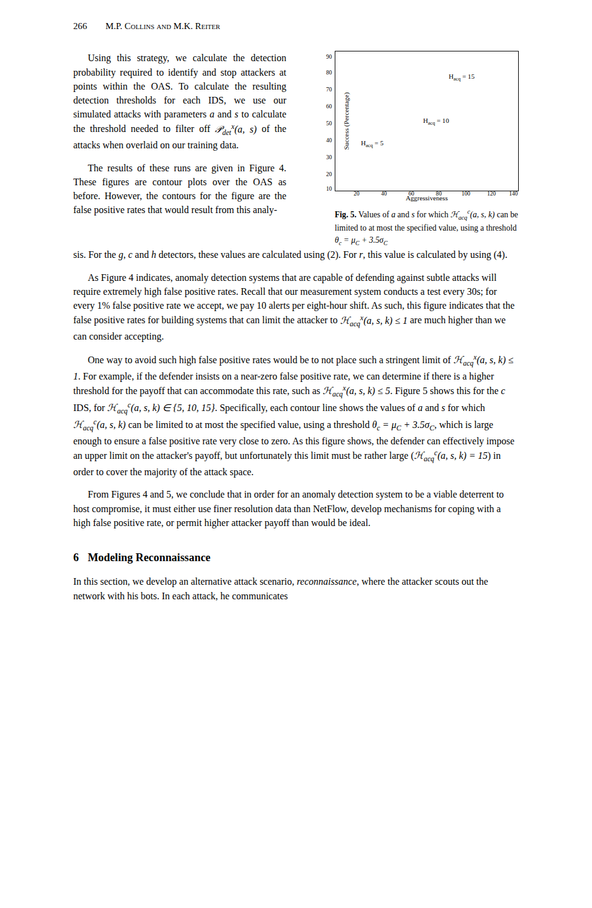266 M.P. Collins and M.K. Reiter
Using this strategy, we calculate the detection probability required to identify and stop attackers at points within the OAS. To calculate the resulting detection thresholds for each IDS, we use our simulated attacks with parameters a and s to calculate the threshold needed to filter off 𝒫detx(a, s) of the attacks when overlaid on our training data.
The results of these runs are given in Figure 4. These figures are contour plots over the OAS as before. However, the contours for the figure are the false positive rates that would result from this analy-
Success (Percentage) 90 80 70 60 50 40 30 20 10 Hacq = 15 Hacq = 10 Hacq = 5 20 40 60 80 100 120 140
Aggressiveness
Fig. 5. Values of a and s for which ℋacqc(a, s, k) can be limited to at most the specified value, using a threshold θc = μC + 3.5σC
sis. For the g, c and h detectors, these values are calculated using (2). For r, this value is calculated by using (4).
As Figure 4 indicates, anomaly detection systems that are capable of defending against subtle attacks will require extremely high false positive rates. Recall that our measurement system conducts a test every 30s; for every 1% false positive rate we accept, we pay 10 alerts per eight-hour shift. As such, this figure indicates that the false positive rates for building systems that can limit the attacker to ℋacqx(a, s, k) ≤ 1 are much higher than we can consider accepting.
One way to avoid such high false positive rates would be to not place such a stringent limit of ℋacqx(a, s, k) ≤ 1. For example, if the defender insists on a near-zero false positive rate, we can determine if there is a higher threshold for the payoff that can accommodate this rate, such as ℋacqx(a, s, k) ≤ 5. Figure 5 shows this for the c IDS, for ℋacqc(a, s, k) ∈ {5, 10, 15}. Specifically, each contour line shows the values of a and s for which ℋacqc(a, s, k) can be limited to at most the specified value, using a threshold θc = μC + 3.5σC, which is large enough to ensure a false positive rate very close to zero. As this figure shows, the defender can effectively impose an upper limit on the attacker's payoff, but unfortunately this limit must be rather large (ℋacqc(a, s, k) = 15) in order to cover the majority of the attack space.
From Figures 4 and 5, we conclude that in order for an anomaly detection system to be a viable deterrent to host compromise, it must either use finer resolution data than NetFlow, develop mechanisms for coping with a high false positive rate, or permit higher attacker payoff than would be ideal.
6 Modeling Reconnaissance
In this section, we develop an alternative attack scenario, reconnaissance, where the attacker scouts out the network with his bots. In each attack, he communicates